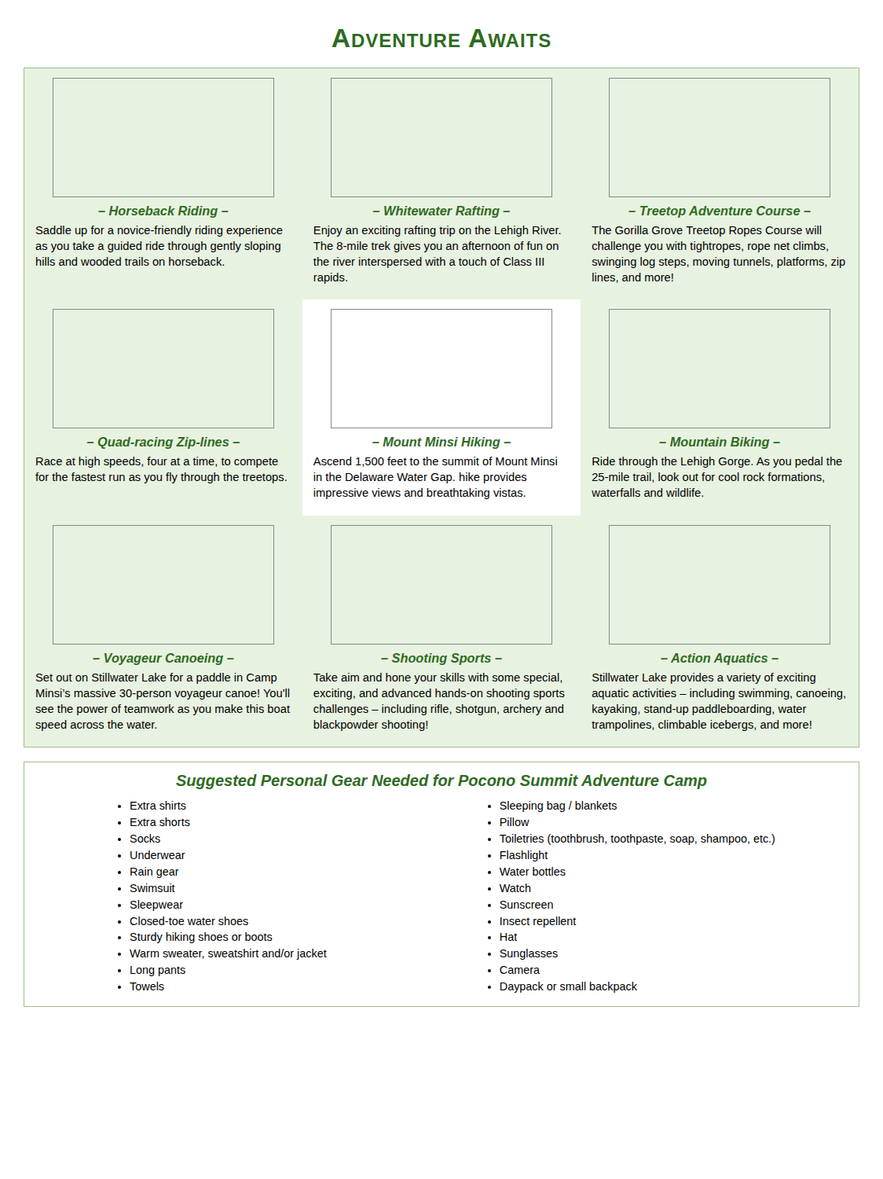Adventure Awaits
| – Horseback Riding – Saddle up for a novice-friendly riding experience as you take a guided ride through gently sloping hills and wooded trails on horseback. | – Whitewater Rafting – Enjoy an exciting rafting trip on the Lehigh River. The 8-mile trek gives you an afternoon of fun on the river interspersed with a touch of Class III rapids. | – Treetop Adventure Course – The Gorilla Grove Treetop Ropes Course will challenge you with tightropes, rope net climbs, swinging log steps, moving tunnels, platforms, zip lines, and more! |
| – Quad-racing Zip-lines – Race at high speeds, four at a time, to compete for the fastest run as you fly through the treetops. | – Mount Minsi Hiking – Ascend 1,500 feet to the summit of Mount Minsi in the Delaware Water Gap. hike provides impressive views and breathtaking vistas. | – Mountain Biking – Ride through the Lehigh Gorge. As you pedal the 25-mile trail, look out for cool rock formations, waterfalls and wildlife. |
| – Voyageur Canoeing – Set out on Stillwater Lake for a paddle in Camp Minsi’s massive 30-person voyageur canoe! You'll see the power of teamwork as you make this boat speed across the water. | – Shooting Sports – Take aim and hone your skills with some special, exciting, and advanced hands-on shooting sports challenges – including rifle, shotgun, archery and blackpowder shooting! | – Action Aquatics – Stillwater Lake provides a variety of exciting aquatic activities – including swimming, canoeing, kayaking, stand-up paddleboarding, water trampolines, climbable icebergs, and more! |
Suggested Personal Gear Needed for Pocono Summit Adventure Camp
Extra shirts
Extra shorts
Socks
Underwear
Rain gear
Swimsuit
Sleepwear
Closed-toe water shoes
Sturdy hiking shoes or boots
Warm sweater, sweatshirt and/or jacket
Long pants
Towels
Sleeping bag / blankets
Pillow
Toiletries (toothbrush, toothpaste, soap, shampoo, etc.)
Flashlight
Water bottles
Watch
Sunscreen
Insect repellent
Hat
Sunglasses
Camera
Daypack or small backpack